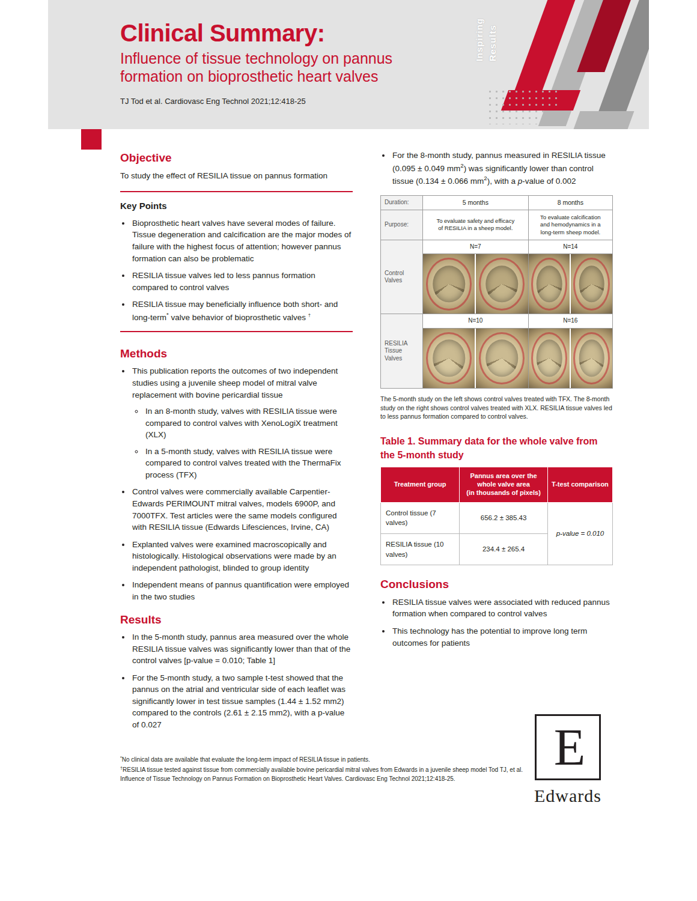Inspiring Results
Clinical Summary:
Influence of tissue technology on pannus formation on bioprosthetic heart valves
TJ Tod et al. Cardiovasc Eng Technol 2021;12:418-25
Objective
To study the effect of RESILIA tissue on pannus formation
Key Points
Bioprosthetic heart valves have several modes of failure. Tissue degeneration and calcification are the major modes of failure with the highest focus of attention; however pannus formation can also be problematic
RESILIA tissue valves led to less pannus formation compared to control valves
RESILIA tissue may beneficially influence both short- and long-term* valve behavior of bioprosthetic valves †
Methods
This publication reports the outcomes of two independent studies using a juvenile sheep model of mitral valve replacement with bovine pericardial tissue
In an 8-month study, valves with RESILIA tissue were compared to control valves with XenoLogiX treatment (XLX)
In a 5-month study, valves with RESILIA tissue were compared to control valves treated with the ThermaFix process (TFX)
Control valves were commercially available Carpentier-Edwards PERIMOUNT mitral valves, models 6900P, and 7000TFX. Test articles were the same models configured with RESILIA tissue (Edwards Lifesciences, Irvine, CA)
Explanted valves were examined macroscopically and histologically. Histological observations were made by an independent pathologist, blinded to group identity
Independent means of pannus quantification were employed in the two studies
Results
In the 5-month study, pannus area measured over the whole RESILIA tissue valves was significantly lower than that of the control valves [p-value = 0.010; Table 1]
For the 5-month study, a two sample t-test showed that the pannus on the atrial and ventricular side of each leaflet was significantly lower in test tissue samples (1.44 ± 1.52 mm2) compared to the controls (2.61 ± 2.15 mm2), with a p-value of 0.027
For the 8-month study, pannus measured in RESILIA tissue (0.095 ± 0.049 mm2) was significantly lower than control tissue (0.134 ± 0.066 mm2), with a p-value of 0.002
| Duration: | 5 months | 8 months |
| Purpose: | To evaluate safety and efficacy of RESILIA in a sheep model. | To evaluate calcification and hemodynamics in a long-term sheep model. |
| Control Valves | N=7 | N=14 |
| RESILIA Tissue Valves | N=10 | N=16 |
The 5-month study on the left shows control valves treated with TFX. The 8-month study on the right shows control valves treated with XLX. RESILIA tissue valves led to less pannus formation compared to control valves.
Table 1. Summary data for the whole valve from the 5-month study
| Treatment group | Pannus area over the whole valve area (in thousands of pixels) | T-test comparison |
| --- | --- | --- |
| Control tissue (7 valves) | 656.2 ± 385.43 | p -value = 0.010 |
| RESILIA tissue (10 valves) | 234.4 ± 265.4 |
Conclusions
RESILIA tissue valves were associated with reduced pannus formation when compared to control valves
This technology has the potential to improve long term outcomes for patients
E
Edwards
*No clinical data are available that evaluate the long-term impact of RESILIA tissue in patients.
†RESILIA tissue tested against tissue from commercially available bovine pericardial mitral valves from Edwards in a juvenile sheep model Tod TJ, et al. Influence of Tissue Technology on Pannus Formation on Bioprosthetic Heart Valves. Cardiovasc Eng Technol 2021;12:418-25.